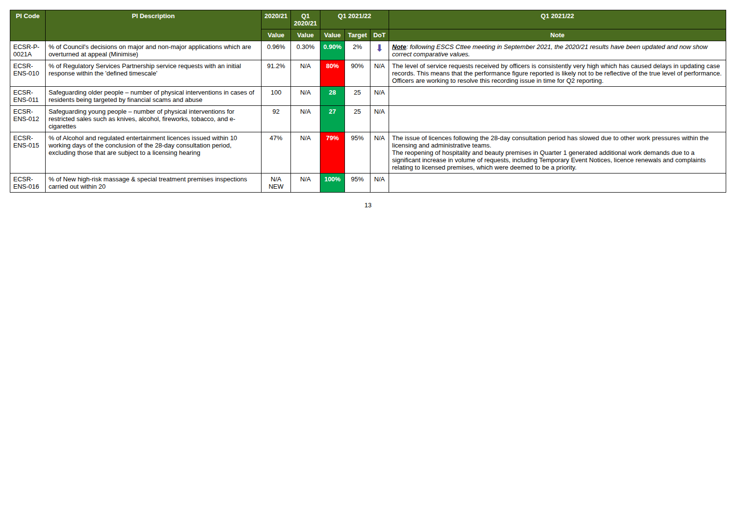| PI Code | PI Description | 2020/21 | Q1 2020/21 | Q1 2021/22 | Q1 2021/22 |
| --- | --- | --- | --- | --- | --- |
| Value | Value | Value | Target | DoT | Note |
| ECSR-P-0021A | % of Council's decisions on major and non-major applications which are overturned at appeal (Minimise) | 0.96% | 0.30% | 0.90% | 2% | ⬇ | Note : following ESCS Cttee meeting in September 2021, the 2020/21 results have been updated and now show correct comparative values. |
| ECSR-ENS-010 | % of Regulatory Services Partnership service requests with an initial response within the 'defined timescale' | 91.2% | N/A | 80% | 90% | N/A | The level of service requests received by officers is consistently very high which has caused delays in updating case records. This means that the performance figure reported is likely not to be reflective of the true level of performance. Officers are working to resolve this recording issue in time for Q2 reporting. |
| ECSR-ENS-011 | Safeguarding older people – number of physical interventions in cases of residents being targeted by financial scams and abuse | 100 | N/A | 28 | 25 | N/A | |
| ECSR-ENS-012 | Safeguarding young people – number of physical interventions for restricted sales such as knives, alcohol, fireworks, tobacco, and e-cigarettes | 92 | N/A | 27 | 25 | N/A | |
| ECSR-ENS-015 | % of Alcohol and regulated entertainment licences issued within 10 working days of the conclusion of the 28-day consultation period, excluding those that are subject to a licensing hearing | 47% | N/A | 79% | 95% | N/A | The issue of licences following the 28-day consultation period has slowed due to other work pressures within the licensing and administrative teams. The reopening of hospitality and beauty premises in Quarter 1 generated additional work demands due to a significant increase in volume of requests, including Temporary Event Notices, licence renewals and complaints relating to licensed premises, which were deemed to be a priority. |
| ECSR-ENS-016 | % of New high-risk massage & special treatment premises inspections carried out within 20 | N/A NEW | N/A | 100% | 95% | N/A | |
13